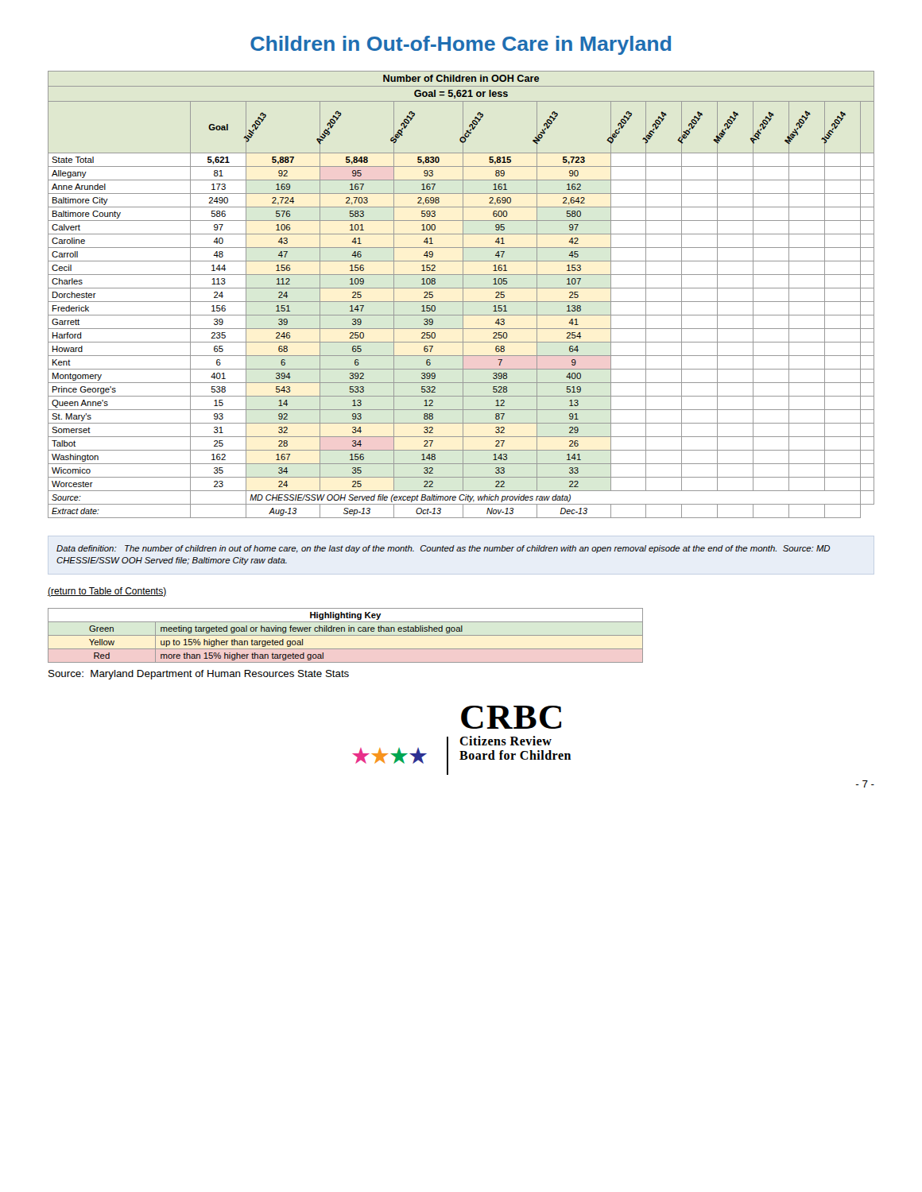Children in Out-of-Home Care in Maryland
| Number of Children in OOH Care |
| --- |
| Goal = 5,621 or less |
| | Goal | Jul-2013 | Aug-2013 | Sep-2013 | Oct-2013 | Nov-2013 | Dec-2013 | Jan-2014 | Feb-2014 | Mar-2014 | Apr-2014 | May-2014 | Jun-2014 | |
| State Total | 5,621 | 5,887 | 5,848 | 5,830 | 5,815 | 5,723 | | | | | | | | |
| Allegany | 81 | 92 | 95 | 93 | 89 | 90 | | | | | | | | |
| Anne Arundel | 173 | 169 | 167 | 167 | 161 | 162 | | | | | | | | |
| Baltimore City | 2490 | 2,724 | 2,703 | 2,698 | 2,690 | 2,642 | | | | | | | | |
| Baltimore County | 586 | 576 | 583 | 593 | 600 | 580 | | | | | | | | |
| Calvert | 97 | 106 | 101 | 100 | 95 | 97 | | | | | | | | |
| Caroline | 40 | 43 | 41 | 41 | 41 | 42 | | | | | | | | |
| Carroll | 48 | 47 | 46 | 49 | 47 | 45 | | | | | | | | |
| Cecil | 144 | 156 | 156 | 152 | 161 | 153 | | | | | | | | |
| Charles | 113 | 112 | 109 | 108 | 105 | 107 | | | | | | | | |
| Dorchester | 24 | 24 | 25 | 25 | 25 | 25 | | | | | | | | |
| Frederick | 156 | 151 | 147 | 150 | 151 | 138 | | | | | | | | |
| Garrett | 39 | 39 | 39 | 39 | 43 | 41 | | | | | | | | |
| Harford | 235 | 246 | 250 | 250 | 250 | 254 | | | | | | | | |
| Howard | 65 | 68 | 65 | 67 | 68 | 64 | | | | | | | | |
| Kent | 6 | 6 | 6 | 6 | 7 | 9 | | | | | | | | |
| Montgomery | 401 | 394 | 392 | 399 | 398 | 400 | | | | | | | | |
| Prince George's | 538 | 543 | 533 | 532 | 528 | 519 | | | | | | | | |
| Queen Anne's | 15 | 14 | 13 | 12 | 12 | 13 | | | | | | | | |
| St. Mary's | 93 | 92 | 93 | 88 | 87 | 91 | | | | | | | | |
| Somerset | 31 | 32 | 34 | 32 | 32 | 29 | | | | | | | | |
| Talbot | 25 | 28 | 34 | 27 | 27 | 26 | | | | | | | | |
| Washington | 162 | 167 | 156 | 148 | 143 | 141 | | | | | | | | |
| Wicomico | 35 | 34 | 35 | 32 | 33 | 33 | | | | | | | | |
| Worcester | 23 | 24 | 25 | 22 | 22 | 22 | | | | | | | | |
| Source: | | MD CHESSIE/SSW OOH Served file (except Baltimore City, which provides raw data) | |
| Extract date: | | Aug-13 | Sep-13 | Oct-13 | Nov-13 | Dec-13 | | | | | | | |
Data definition: The number of children in out of home care, on the last day of the month. Counted as the number of children with an open removal episode at the end of the month. Source: MD CHESSIE/SSW OOH Served file; Baltimore City raw data.
(return to Table of Contents)
| Highlighting Key |
| --- |
| Green | meeting targeted goal or having fewer children in care than established goal |
| Yellow | up to 15% higher than targeted goal |
| Red | more than 15% higher than targeted goal |
Source: Maryland Department of Human Resources State Stats
★★★★
CRBC
Citizens Review
Board for Children
- 7 -